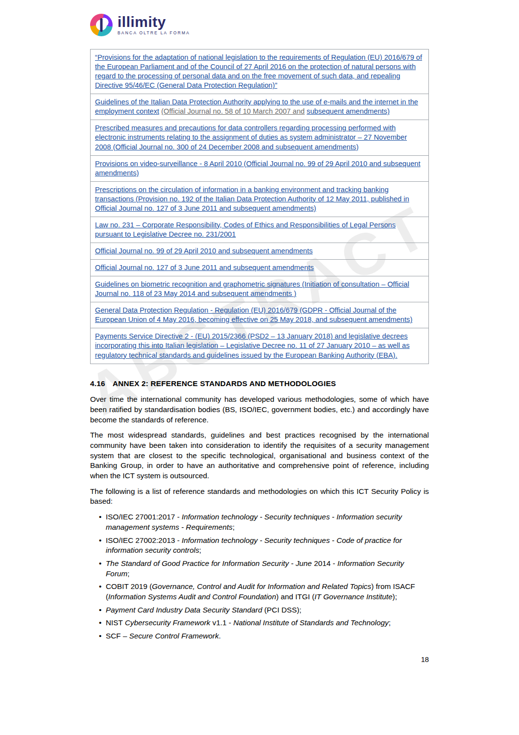ABSTRACT
illimity
Banca oltre la forma
| “Provisions for the adaptation of national legislation to the requirements of Regulation (EU) 2016/679 of the European Parliament and of the Council of 27 April 2016 on the protection of natural persons with regard to the processing of personal data and on the free movement of such data, and repealing Directive 95/46/EC (General Data Protection Regulation)” |
| Guidelines of the Italian Data Protection Authority applying to the use of e-mails and the internet in the employment context (Official Journal no. 58 of 10 March 2007 and subsequent amendments) |
| Prescribed measures and precautions for data controllers regarding processing performed with electronic instruments relating to the assignment of duties as system administrator – 27 November 2008 (Official Journal no. 300 of 24 December 2008 and subsequent amendments) |
| Provisions on video-surveillance - 8 April 2010 (Official Journal no. 99 of 29 April 2010 and subsequent amendments) |
| Prescriptions on the circulation of information in a banking environment and tracking banking transactions (Provision no. 192 of the Italian Data Protection Authority of 12 May 2011, published in Official Journal no. 127 of 3 June 2011 and subsequent amendments) |
| Law no. 231 – Corporate Responsibility, Codes of Ethics and Responsibilities of Legal Persons pursuant to Legislative Decree no. 231/2001 |
| Official Journal no. 99 of 29 April 2010 and subsequent amendments |
| Official Journal no. 127 of 3 June 2011 and subsequent amendments |
| Guidelines on biometric recognition and graphometric signatures (Initiation of consultation – Official Journal no. 118 of 23 May 2014 and subsequent amendments ) |
| General Data Protection Regulation - Regulation (EU) 2016/679 (GDPR - Official Journal of the European Union of 4 May 2016, becoming effective on 25 May 2018, and subsequent amendments) |
| Payments Service Directive 2 - (EU) 2015/2366 (PSD2 – 13 January 2018) and legislative decrees incorporating this into Italian legislation – Legislative Decree no. 11 of 27 January 2010 – as well as regulatory technical standards and guidelines issued by the European Banking Authority (EBA). |
4.16 ANNEX 2: REFERENCE STANDARDS AND METHODOLOGIES
Over time the international community has developed various methodologies, some of which have been ratified by standardisation bodies (BS, ISO/IEC, government bodies, etc.) and accordingly have become the standards of reference.
The most widespread standards, guidelines and best practices recognised by the international community have been taken into consideration to identify the requisites of a security management system that are closest to the specific technological, organisational and business context of the Banking Group, in order to have an authoritative and comprehensive point of reference, including when the ICT system is outsourced.
The following is a list of reference standards and methodologies on which this ICT Security Policy is based:
ISO/IEC 27001:2017 - Information technology - Security techniques - Information security management systems - Requirements;
ISO/IEC 27002:2013 - Information technology - Security techniques - Code of practice for information security controls;
The Standard of Good Practice for Information Security - June 2014 - Information Security Forum;
COBIT 2019 (Governance, Control and Audit for Information and Related Topics) from ISACF (Information Systems Audit and Control Foundation) and ITGI (IT Governance Institute);
Payment Card Industry Data Security Standard (PCI DSS);
NIST Cybersecurity Framework v1.1 - National Institute of Standards and Technology;
SCF – Secure Control Framework.
18